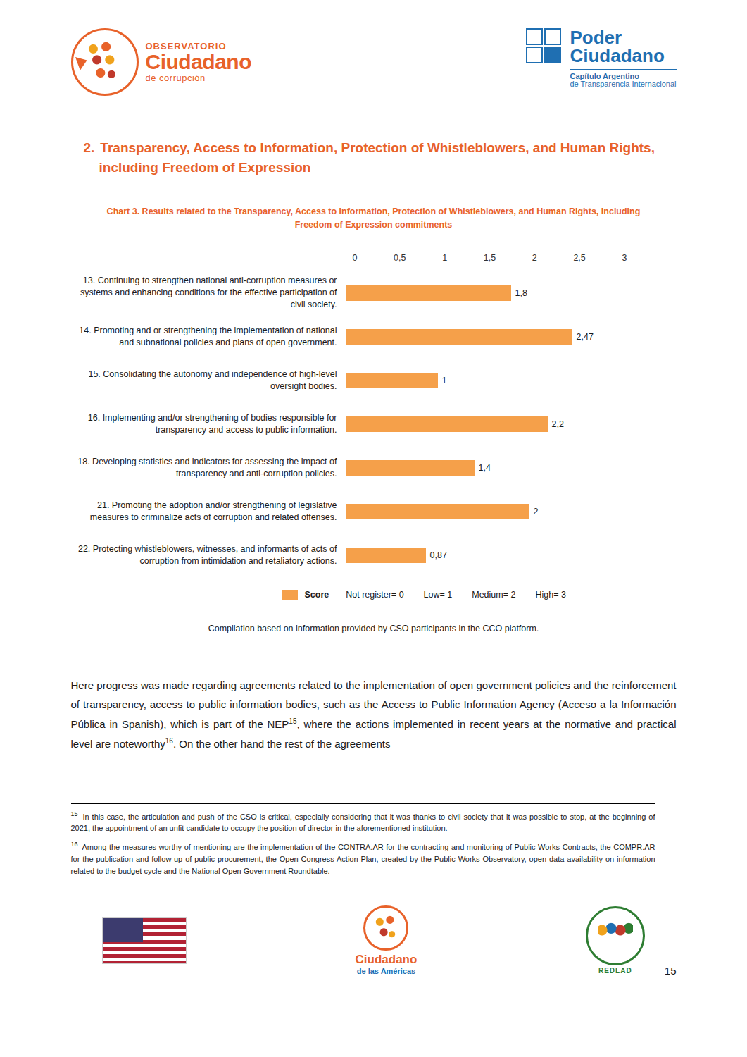OBSERVATORIO
Ciudadano
de corrupción
Poder
Ciudadano
Capítulo Argentino
de Transparencia Internacional
2. Transparency, Access to Information, Protection of Whistleblowers, and Human Rights, including Freedom of Expression
Chart 3. Results related to the Transparency, Access to Information, Protection of Whistleblowers, and Human Rights, Including Freedom of Expression commitments
00,511,522,53
13. Continuing to strengthen national anti-corruption measures or systems and enhancing conditions for the effective participation of civil society.
1,8
14. Promoting and or strengthening the implementation of national and subnational policies and plans of open government.
2,47
15. Consolidating the autonomy and independence of high-level oversight bodies.
1
16. Implementing and/or strengthening of bodies responsible for transparency and access to public information.
2,2
18. Developing statistics and indicators for assessing the impact of transparency and anti-corruption policies.
1,4
21. Promoting the adoption and/or strengthening of legislative measures to criminalize acts of corruption and related offenses.
2
22. Protecting whistleblowers, witnesses, and informants of acts of corruption from intimidation and retaliatory actions.
0,87
Score Not register= 0 Low= 1 Medium= 2 High= 3
Compilation based on information provided by CSO participants in the CCO platform.
Here progress was made regarding agreements related to the implementation of open government policies and the reinforcement of transparency, access to public information bodies, such as the Access to Public Information Agency (Acceso a la Información Pública in Spanish), which is part of the NEP15, where the actions implemented in recent years at the normative and practical level are noteworthy16. On the other hand the rest of the agreements
15 In this case, the articulation and push of the CSO is critical, especially considering that it was thanks to civil society that it was possible to stop, at the beginning of 2021, the appointment of an unfit candidate to occupy the position of director in the aforementioned institution.
16 Among the measures worthy of mentioning are the implementation of the CONTRA.AR for the contracting and monitoring of Public Works Contracts, the COMPR.AR for the publication and follow-up of public procurement, the Open Congress Action Plan, created by the Public Works Observatory, open data availability on information related to the budget cycle and the National Open Government Roundtable.
Ciudadano
de las Américas
REDLAD
15